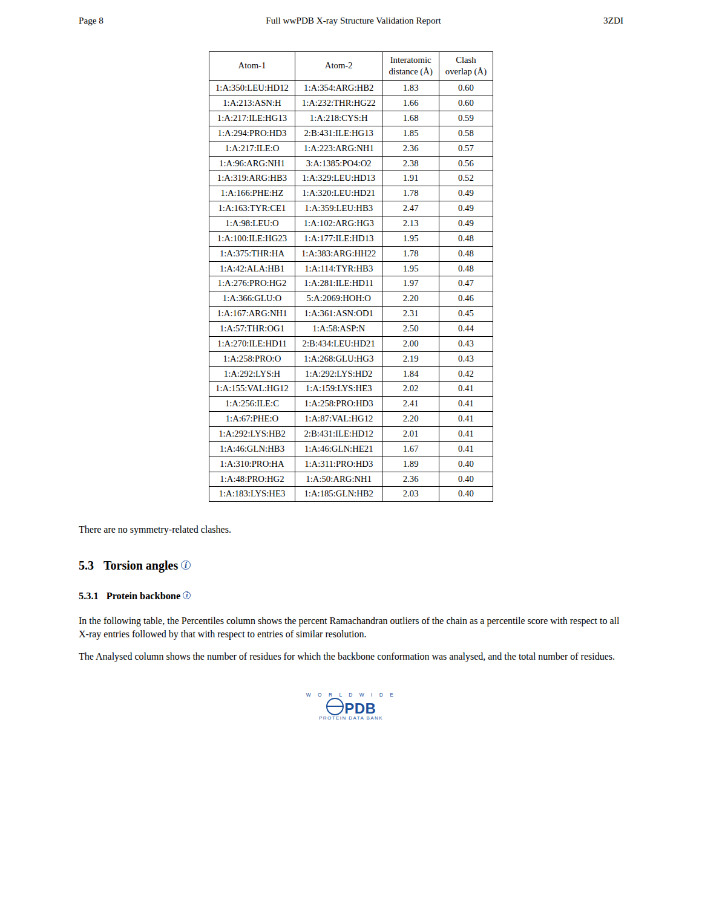Page 8 Full wwPDB X-ray Structure Validation Report 3ZDI
| Atom-1 | Atom-2 | Interatomic distance (Å) | Clash overlap (Å) |
| --- | --- | --- | --- |
| 1:A:350:LEU:HD12 | 1:A:354:ARG:HB2 | 1.83 | 0.60 |
| 1:A:213:ASN:H | 1:A:232:THR:HG22 | 1.66 | 0.60 |
| 1:A:217:ILE:HG13 | 1:A:218:CYS:H | 1.68 | 0.59 |
| 1:A:294:PRO:HD3 | 2:B:431:ILE:HG13 | 1.85 | 0.58 |
| 1:A:217:ILE:O | 1:A:223:ARG:NH1 | 2.36 | 0.57 |
| 1:A:96:ARG:NH1 | 3:A:1385:PO4:O2 | 2.38 | 0.56 |
| 1:A:319:ARG:HB3 | 1:A:329:LEU:HD13 | 1.91 | 0.52 |
| 1:A:166:PHE:HZ | 1:A:320:LEU:HD21 | 1.78 | 0.49 |
| 1:A:163:TYR:CE1 | 1:A:359:LEU:HB3 | 2.47 | 0.49 |
| 1:A:98:LEU:O | 1:A:102:ARG:HG3 | 2.13 | 0.49 |
| 1:A:100:ILE:HG23 | 1:A:177:ILE:HD13 | 1.95 | 0.48 |
| 1:A:375:THR:HA | 1:A:383:ARG:HH22 | 1.78 | 0.48 |
| 1:A:42:ALA:HB1 | 1:A:114:TYR:HB3 | 1.95 | 0.48 |
| 1:A:276:PRO:HG2 | 1:A:281:ILE:HD11 | 1.97 | 0.47 |
| 1:A:366:GLU:O | 5:A:2069:HOH:O | 2.20 | 0.46 |
| 1:A:167:ARG:NH1 | 1:A:361:ASN:OD1 | 2.31 | 0.45 |
| 1:A:57:THR:OG1 | 1:A:58:ASP:N | 2.50 | 0.44 |
| 1:A:270:ILE:HD11 | 2:B:434:LEU:HD21 | 2.00 | 0.43 |
| 1:A:258:PRO:O | 1:A:268:GLU:HG3 | 2.19 | 0.43 |
| 1:A:292:LYS:H | 1:A:292:LYS:HD2 | 1.84 | 0.42 |
| 1:A:155:VAL:HG12 | 1:A:159:LYS:HE3 | 2.02 | 0.41 |
| 1:A:256:ILE:C | 1:A:258:PRO:HD3 | 2.41 | 0.41 |
| 1:A:67:PHE:O | 1:A:87:VAL:HG12 | 2.20 | 0.41 |
| 1:A:292:LYS:HB2 | 2:B:431:ILE:HD12 | 2.01 | 0.41 |
| 1:A:46:GLN:HB3 | 1:A:46:GLN:HE21 | 1.67 | 0.41 |
| 1:A:310:PRO:HA | 1:A:311:PRO:HD3 | 1.89 | 0.40 |
| 1:A:48:PRO:HG2 | 1:A:50:ARG:NH1 | 2.36 | 0.40 |
| 1:A:183:LYS:HE3 | 1:A:185:GLN:HB2 | 2.03 | 0.40 |
There are no symmetry-related clashes.
5.3 Torsion anglesi
5.3.1 Protein backbonei
In the following table, the Percentiles column shows the percent Ramachandran outliers of the chain as a percentile score with respect to all X-ray entries followed by that with respect to entries of similar resolution.
The Analysed column shows the number of residues for which the backbone conformation was analysed, and the total number of residues.
W O R L D W I D E
PDB
PROTEIN DATA BANK